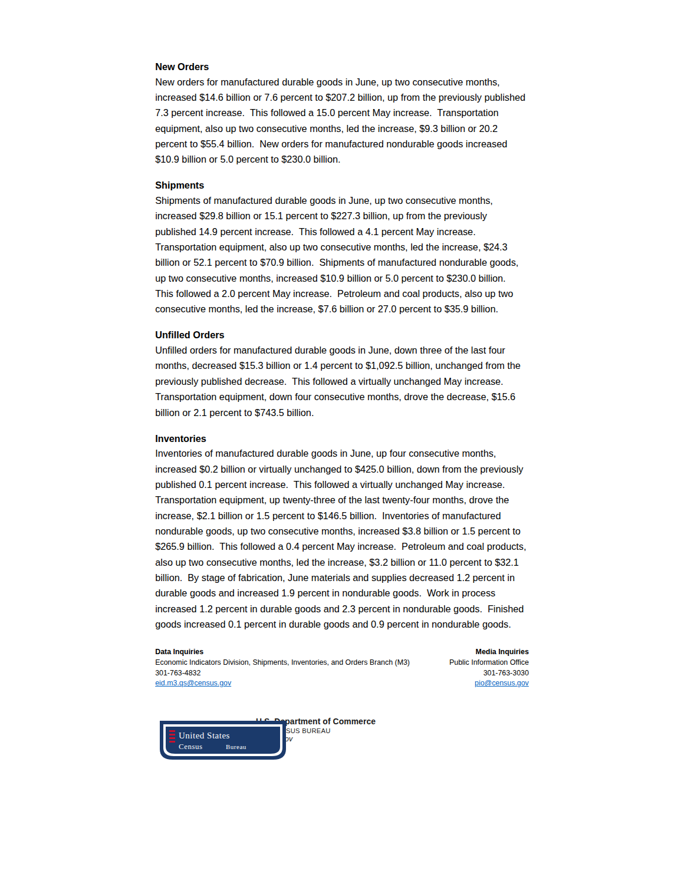New Orders
New orders for manufactured durable goods in June, up two consecutive months, increased $14.6 billion or 7.6 percent to $207.2 billion, up from the previously published 7.3 percent increase. This followed a 15.0 percent May increase. Transportation equipment, also up two consecutive months, led the increase, $9.3 billion or 20.2 percent to $55.4 billion. New orders for manufactured nondurable goods increased $10.9 billion or 5.0 percent to $230.0 billion.
Shipments
Shipments of manufactured durable goods in June, up two consecutive months, increased $29.8 billion or 15.1 percent to $227.3 billion, up from the previously published 14.9 percent increase. This followed a 4.1 percent May increase. Transportation equipment, also up two consecutive months, led the increase, $24.3 billion or 52.1 percent to $70.9 billion. Shipments of manufactured nondurable goods, up two consecutive months, increased $10.9 billion or 5.0 percent to $230.0 billion. This followed a 2.0 percent May increase. Petroleum and coal products, also up two consecutive months, led the increase, $7.6 billion or 27.0 percent to $35.9 billion.
Unfilled Orders
Unfilled orders for manufactured durable goods in June, down three of the last four months, decreased $15.3 billion or 1.4 percent to $1,092.5 billion, unchanged from the previously published decrease. This followed a virtually unchanged May increase. Transportation equipment, down four consecutive months, drove the decrease, $15.6 billion or 2.1 percent to $743.5 billion.
Inventories
Inventories of manufactured durable goods in June, up four consecutive months, increased $0.2 billion or virtually unchanged to $425.0 billion, down from the previously published 0.1 percent increase. This followed a virtually unchanged May increase. Transportation equipment, up twenty-three of the last twenty-four months, drove the increase, $2.1 billion or 1.5 percent to $146.5 billion. Inventories of manufactured nondurable goods, up two consecutive months, increased $3.8 billion or 1.5 percent to $265.9 billion. This followed a 0.4 percent May increase. Petroleum and coal products, also up two consecutive months, led the increase, $3.2 billion or 11.0 percent to $32.1 billion. By stage of fabrication, June materials and supplies decreased 1.2 percent in durable goods and increased 1.9 percent in nondurable goods. Work in process increased 1.2 percent in durable goods and 2.3 percent in nondurable goods. Finished goods increased 0.1 percent in durable goods and 0.9 percent in nondurable goods.
| Data Inquiries | Media Inquiries |
| Economic Indicators Division, Shipments, Inventories, and Orders Branch (M3) | Public Information Office |
| 301-763-4832 | 301-763-3030 |
| eid.m3.qs@census.gov | pio@census.gov |
United States Census Bureau
U.S. Department of Commerce
U.S. CENSUS BUREAU
census.gov